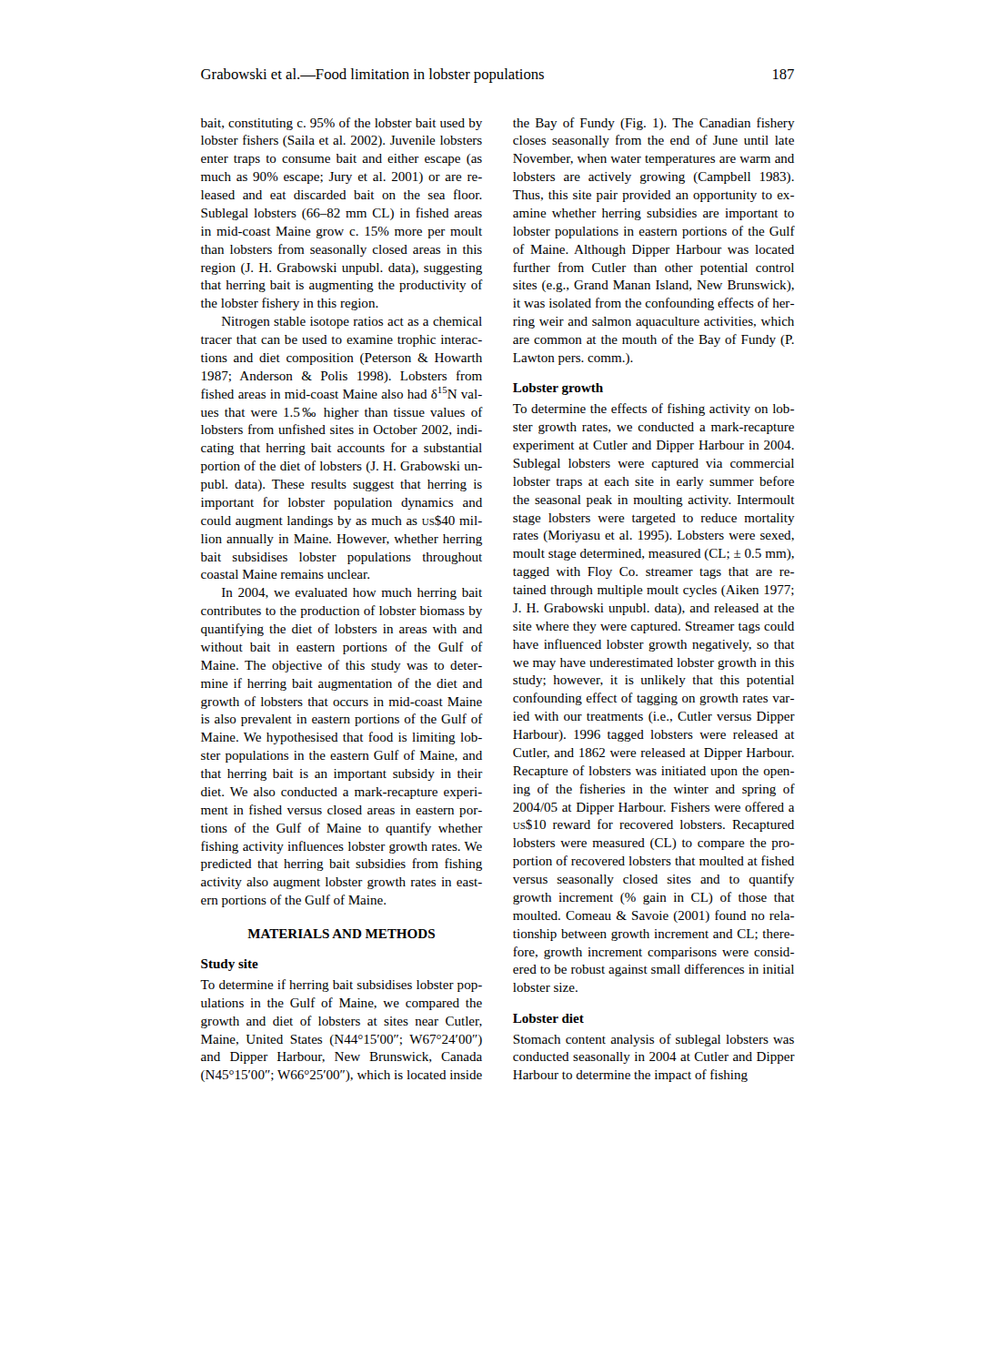Grabowski et al.—Food limitation in lobster populations 187
bait, constituting c. 95% of the lobster bait used by lobster fishers (Saila et al. 2002). Juvenile lobsters enter traps to consume bait and either escape (as much as 90% escape; Jury et al. 2001) or are released and eat discarded bait on the sea floor. Sublegal lobsters (66–82 mm CL) in fished areas in mid-coast Maine grow c. 15% more per moult than lobsters from seasonally closed areas in this region (J. H. Grabowski unpubl. data), suggesting that herring bait is augmenting the productivity of the lobster fishery in this region.
Nitrogen stable isotope ratios act as a chemical tracer that can be used to examine trophic interactions and diet composition (Peterson & Howarth 1987; Anderson & Polis 1998). Lobsters from fished areas in mid-coast Maine also had δ15N values that were 1.5‰ higher than tissue values of lobsters from unfished sites in October 2002, indicating that herring bait accounts for a substantial portion of the diet of lobsters (J. H. Grabowski unpubl. data). These results suggest that herring is important for lobster population dynamics and could augment landings by as much as us$40 million annually in Maine. However, whether herring bait subsidises lobster populations throughout coastal Maine remains unclear.
In 2004, we evaluated how much herring bait contributes to the production of lobster biomass by quantifying the diet of lobsters in areas with and without bait in eastern portions of the Gulf of Maine. The objective of this study was to determine if herring bait augmentation of the diet and growth of lobsters that occurs in mid-coast Maine is also prevalent in eastern portions of the Gulf of Maine. We hypothesised that food is limiting lobster populations in the eastern Gulf of Maine, and that herring bait is an important subsidy in their diet. We also conducted a mark-recapture experiment in fished versus closed areas in eastern portions of the Gulf of Maine to quantify whether fishing activity influences lobster growth rates. We predicted that herring bait subsidies from fishing activity also augment lobster growth rates in eastern portions of the Gulf of Maine.
Materials and methods
Study site
To determine if herring bait subsidises lobster populations in the Gulf of Maine, we compared the growth and diet of lobsters at sites near Cutler, Maine, United States (N44°15′00″; W67°24′00″) and Dipper Harbour, New Brunswick, Canada (N45°15′00″; W66°25′00″), which is located inside the Bay of Fundy (Fig. 1). The Canadian fishery closes seasonally from the end of June until late November, when water temperatures are warm and lobsters are actively growing (Campbell 1983). Thus, this site pair provided an opportunity to examine whether herring subsidies are important to lobster populations in eastern portions of the Gulf of Maine. Although Dipper Harbour was located further from Cutler than other potential control sites (e.g., Grand Manan Island, New Brunswick), it was isolated from the confounding effects of herring weir and salmon aquaculture activities, which are common at the mouth of the Bay of Fundy (P. Lawton pers. comm.).
Lobster growth
To determine the effects of fishing activity on lobster growth rates, we conducted a mark-recapture experiment at Cutler and Dipper Harbour in 2004. Sublegal lobsters were captured via commercial lobster traps at each site in early summer before the seasonal peak in moulting activity. Intermoult stage lobsters were targeted to reduce mortality rates (Moriyasu et al. 1995). Lobsters were sexed, moult stage determined, measured (CL; ± 0.5 mm), tagged with Floy Co. streamer tags that are retained through multiple moult cycles (Aiken 1977; J. H. Grabowski unpubl. data), and released at the site where they were captured. Streamer tags could have influenced lobster growth negatively, so that we may have underestimated lobster growth in this study; however, it is unlikely that this potential confounding effect of tagging on growth rates varied with our treatments (i.e., Cutler versus Dipper Harbour). 1996 tagged lobsters were released at Cutler, and 1862 were released at Dipper Harbour. Recapture of lobsters was initiated upon the opening of the fisheries in the winter and spring of 2004/05 at Dipper Harbour. Fishers were offered a us$10 reward for recovered lobsters. Recaptured lobsters were measured (CL) to compare the proportion of recovered lobsters that moulted at fished versus seasonally closed sites and to quantify growth increment (% gain in CL) of those that moulted. Comeau & Savoie (2001) found no relationship between growth increment and CL; therefore, growth increment comparisons were considered to be robust against small differences in initial lobster size.
Lobster diet
Stomach content analysis of sublegal lobsters was conducted seasonally in 2004 at Cutler and Dipper Harbour to determine the impact of fishing